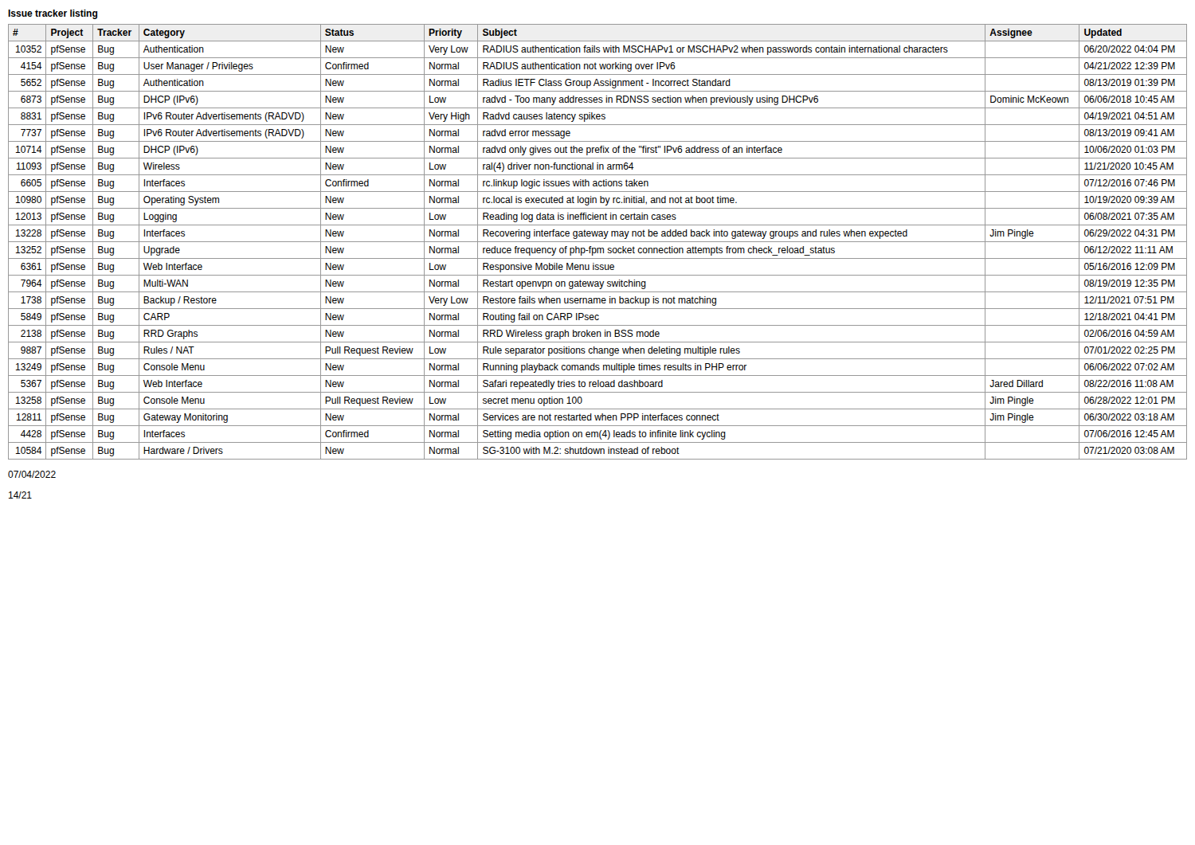Issue tracker listing
| # | Project | Tracker | Category | Status | Priority | Subject | Assignee | Updated |
| --- | --- | --- | --- | --- | --- | --- | --- | --- |
| 10352 | pfSense | Bug | Authentication | New | Very Low | RADIUS authentication fails with MSCHAPv1 or MSCHAPv2 when passwords contain international characters | | 06/20/2022 04:04 PM |
| 4154 | pfSense | Bug | User Manager / Privileges | Confirmed | Normal | RADIUS authentication not working over IPv6 | | 04/21/2022 12:39 PM |
| 5652 | pfSense | Bug | Authentication | New | Normal | Radius IETF Class Group Assignment - Incorrect Standard | | 08/13/2019 01:39 PM |
| 6873 | pfSense | Bug | DHCP (IPv6) | New | Low | radvd - Too many addresses in RDNSS section when previously using DHCPv6 | Dominic McKeown | 06/06/2018 10:45 AM |
| 8831 | pfSense | Bug | IPv6 Router Advertisements (RADVD) | New | Very High | Radvd causes latency spikes | | 04/19/2021 04:51 AM |
| 7737 | pfSense | Bug | IPv6 Router Advertisements (RADVD) | New | Normal | radvd error message | | 08/13/2019 09:41 AM |
| 10714 | pfSense | Bug | DHCP (IPv6) | New | Normal | radvd only gives out the prefix of the "first" IPv6 address of an interface | | 10/06/2020 01:03 PM |
| 11093 | pfSense | Bug | Wireless | New | Low | ral(4) driver non-functional in arm64 | | 11/21/2020 10:45 AM |
| 6605 | pfSense | Bug | Interfaces | Confirmed | Normal | rc.linkup logic issues with actions taken | | 07/12/2016 07:46 PM |
| 10980 | pfSense | Bug | Operating System | New | Normal | rc.local is executed at login by rc.initial, and not at boot time. | | 10/19/2020 09:39 AM |
| 12013 | pfSense | Bug | Logging | New | Low | Reading log data is inefficient in certain cases | | 06/08/2021 07:35 AM |
| 13228 | pfSense | Bug | Interfaces | New | Normal | Recovering interface gateway may not be added back into gateway groups and rules when expected | Jim Pingle | 06/29/2022 04:31 PM |
| 13252 | pfSense | Bug | Upgrade | New | Normal | reduce frequency of php-fpm socket connection attempts from check_reload_status | | 06/12/2022 11:11 AM |
| 6361 | pfSense | Bug | Web Interface | New | Low | Responsive Mobile Menu issue | | 05/16/2016 12:09 PM |
| 7964 | pfSense | Bug | Multi-WAN | New | Normal | Restart openvpn on gateway switching | | 08/19/2019 12:35 PM |
| 1738 | pfSense | Bug | Backup / Restore | New | Very Low | Restore fails when username in backup is not matching | | 12/11/2021 07:51 PM |
| 5849 | pfSense | Bug | CARP | New | Normal | Routing fail on CARP IPsec | | 12/18/2021 04:41 PM |
| 2138 | pfSense | Bug | RRD Graphs | New | Normal | RRD Wireless graph broken in BSS mode | | 02/06/2016 04:59 AM |
| 9887 | pfSense | Bug | Rules / NAT | Pull Request Review | Low | Rule separator positions change when deleting multiple rules | | 07/01/2022 02:25 PM |
| 13249 | pfSense | Bug | Console Menu | New | Normal | Running playback comands multiple times results in PHP error | | 06/06/2022 07:02 AM |
| 5367 | pfSense | Bug | Web Interface | New | Normal | Safari repeatedly tries to reload dashboard | Jared Dillard | 08/22/2016 11:08 AM |
| 13258 | pfSense | Bug | Console Menu | Pull Request Review | Low | secret menu option 100 | Jim Pingle | 06/28/2022 12:01 PM |
| 12811 | pfSense | Bug | Gateway Monitoring | New | Normal | Services are not restarted when PPP interfaces connect | Jim Pingle | 06/30/2022 03:18 AM |
| 4428 | pfSense | Bug | Interfaces | Confirmed | Normal | Setting media option on em(4) leads to infinite link cycling | | 07/06/2016 12:45 AM |
| 10584 | pfSense | Bug | Hardware / Drivers | New | Normal | SG-3100 with M.2: shutdown instead of reboot | | 07/21/2020 03:08 AM |
07/04/2022
14/21